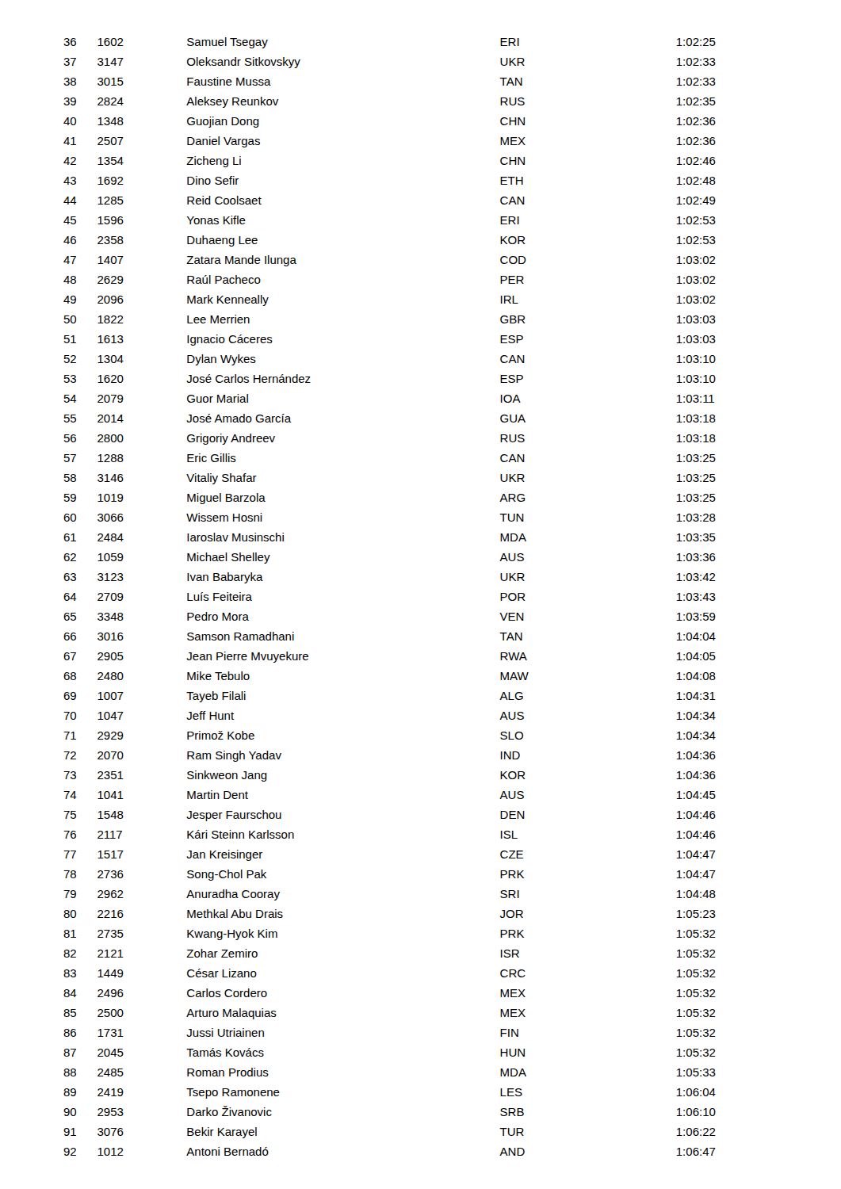| 36 | 1602 | Samuel Tsegay | ERI | 1:02:25 |
| 37 | 3147 | Oleksandr Sitkovskyy | UKR | 1:02:33 |
| 38 | 3015 | Faustine Mussa | TAN | 1:02:33 |
| 39 | 2824 | Aleksey Reunkov | RUS | 1:02:35 |
| 40 | 1348 | Guojian Dong | CHN | 1:02:36 |
| 41 | 2507 | Daniel Vargas | MEX | 1:02:36 |
| 42 | 1354 | Zicheng Li | CHN | 1:02:46 |
| 43 | 1692 | Dino Sefir | ETH | 1:02:48 |
| 44 | 1285 | Reid Coolsaet | CAN | 1:02:49 |
| 45 | 1596 | Yonas Kifle | ERI | 1:02:53 |
| 46 | 2358 | Duhaeng Lee | KOR | 1:02:53 |
| 47 | 1407 | Zatara Mande Ilunga | COD | 1:03:02 |
| 48 | 2629 | Raúl Pacheco | PER | 1:03:02 |
| 49 | 2096 | Mark Kenneally | IRL | 1:03:02 |
| 50 | 1822 | Lee Merrien | GBR | 1:03:03 |
| 51 | 1613 | Ignacio Cáceres | ESP | 1:03:03 |
| 52 | 1304 | Dylan Wykes | CAN | 1:03:10 |
| 53 | 1620 | José Carlos Hernández | ESP | 1:03:10 |
| 54 | 2079 | Guor Marial | IOA | 1:03:11 |
| 55 | 2014 | José Amado García | GUA | 1:03:18 |
| 56 | 2800 | Grigoriy Andreev | RUS | 1:03:18 |
| 57 | 1288 | Eric Gillis | CAN | 1:03:25 |
| 58 | 3146 | Vitaliy Shafar | UKR | 1:03:25 |
| 59 | 1019 | Miguel Barzola | ARG | 1:03:25 |
| 60 | 3066 | Wissem Hosni | TUN | 1:03:28 |
| 61 | 2484 | Iaroslav Musinschi | MDA | 1:03:35 |
| 62 | 1059 | Michael Shelley | AUS | 1:03:36 |
| 63 | 3123 | Ivan Babaryka | UKR | 1:03:42 |
| 64 | 2709 | Luís Feiteira | POR | 1:03:43 |
| 65 | 3348 | Pedro Mora | VEN | 1:03:59 |
| 66 | 3016 | Samson Ramadhani | TAN | 1:04:04 |
| 67 | 2905 | Jean Pierre Mvuyekure | RWA | 1:04:05 |
| 68 | 2480 | Mike Tebulo | MAW | 1:04:08 |
| 69 | 1007 | Tayeb Filali | ALG | 1:04:31 |
| 70 | 1047 | Jeff Hunt | AUS | 1:04:34 |
| 71 | 2929 | Primož Kobe | SLO | 1:04:34 |
| 72 | 2070 | Ram Singh Yadav | IND | 1:04:36 |
| 73 | 2351 | Sinkweon Jang | KOR | 1:04:36 |
| 74 | 1041 | Martin Dent | AUS | 1:04:45 |
| 75 | 1548 | Jesper Faurschou | DEN | 1:04:46 |
| 76 | 2117 | Kári Steinn Karlsson | ISL | 1:04:46 |
| 77 | 1517 | Jan Kreisinger | CZE | 1:04:47 |
| 78 | 2736 | Song-Chol Pak | PRK | 1:04:47 |
| 79 | 2962 | Anuradha Cooray | SRI | 1:04:48 |
| 80 | 2216 | Methkal Abu Drais | JOR | 1:05:23 |
| 81 | 2735 | Kwang-Hyok Kim | PRK | 1:05:32 |
| 82 | 2121 | Zohar Zemiro | ISR | 1:05:32 |
| 83 | 1449 | César Lizano | CRC | 1:05:32 |
| 84 | 2496 | Carlos Cordero | MEX | 1:05:32 |
| 85 | 2500 | Arturo Malaquias | MEX | 1:05:32 |
| 86 | 1731 | Jussi Utriainen | FIN | 1:05:32 |
| 87 | 2045 | Tamás Kovács | HUN | 1:05:32 |
| 88 | 2485 | Roman Prodius | MDA | 1:05:33 |
| 89 | 2419 | Tsepo Ramonene | LES | 1:06:04 |
| 90 | 2953 | Darko Živanovic | SRB | 1:06:10 |
| 91 | 3076 | Bekir Karayel | TUR | 1:06:22 |
| 92 | 1012 | Antoni Bernadó | AND | 1:06:47 |